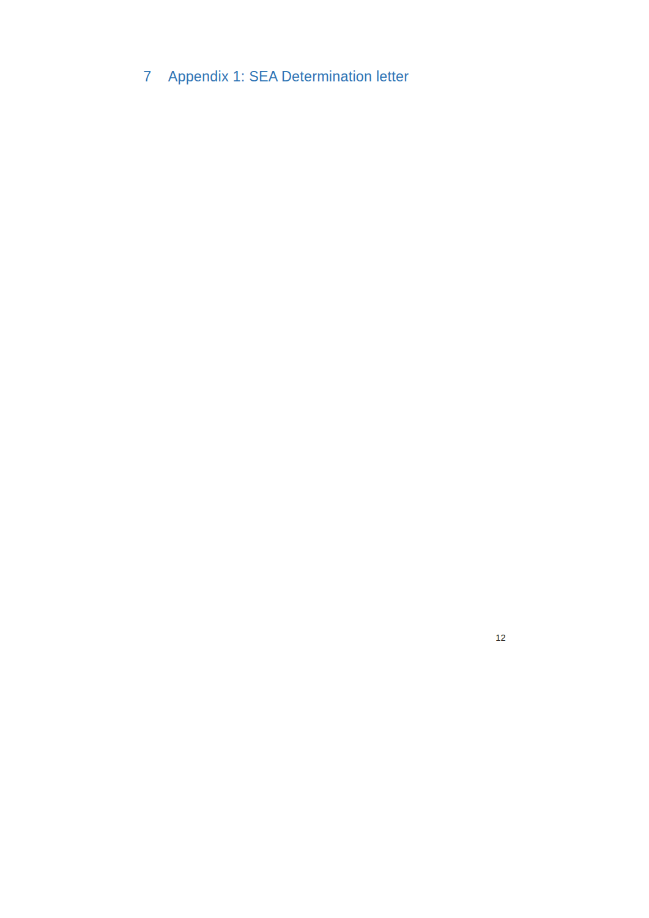7 Appendix 1: SEA Determination letter
12